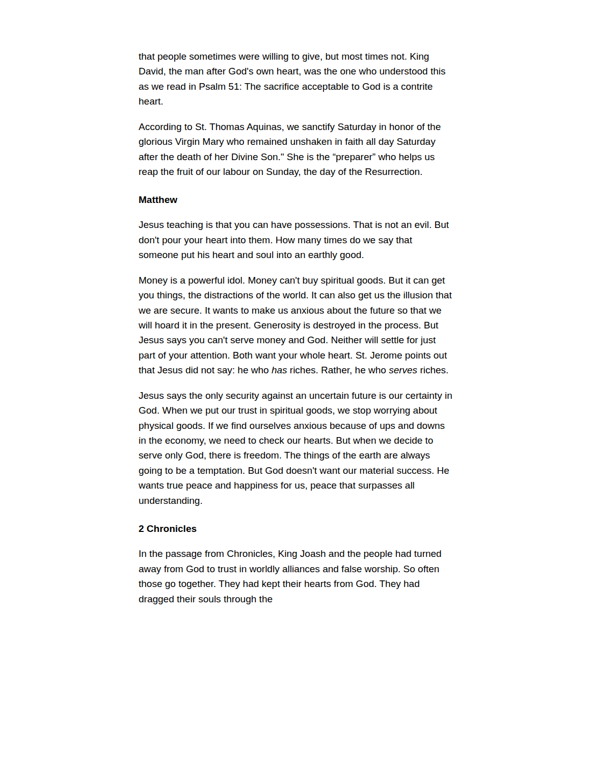that people sometimes were willing to give, but most times not. King David, the man after God's own heart, was the one who understood this as we read in Psalm 51: The sacrifice acceptable to God is a contrite heart.
According to St. Thomas Aquinas, we sanctify Saturday in honor of the glorious Virgin Mary who remained unshaken in faith all day Saturday after the death of her Divine Son." She is the “preparer” who helps us reap the fruit of our labour on Sunday, the day of the Resurrection.
Matthew
Jesus teaching is that you can have possessions. That is not an evil. But don't pour your heart into them. How many times do we say that someone put his heart and soul into an earthly good.
Money is a powerful idol. Money can't buy spiritual goods. But it can get you things, the distractions of the world. It can also get us the illusion that we are secure. It wants to make us anxious about the future so that we will hoard it in the present. Generosity is destroyed in the process. But Jesus says you can't serve money and God. Neither will settle for just part of your attention. Both want your whole heart. St. Jerome points out that Jesus did not say: he who has riches. Rather, he who serves riches.
Jesus says the only security against an uncertain future is our certainty in God. When we put our trust in spiritual goods, we stop worrying about physical goods. If we find ourselves anxious because of ups and downs in the economy, we need to check our hearts. But when we decide to serve only God, there is freedom. The things of the earth are always going to be a temptation. But God doesn't want our material success. He wants true peace and happiness for us, peace that surpasses all understanding.
2 Chronicles
In the passage from Chronicles, King Joash and the people had turned away from God to trust in worldly alliances and false worship. So often those go together. They had kept their hearts from God. They had dragged their souls through the